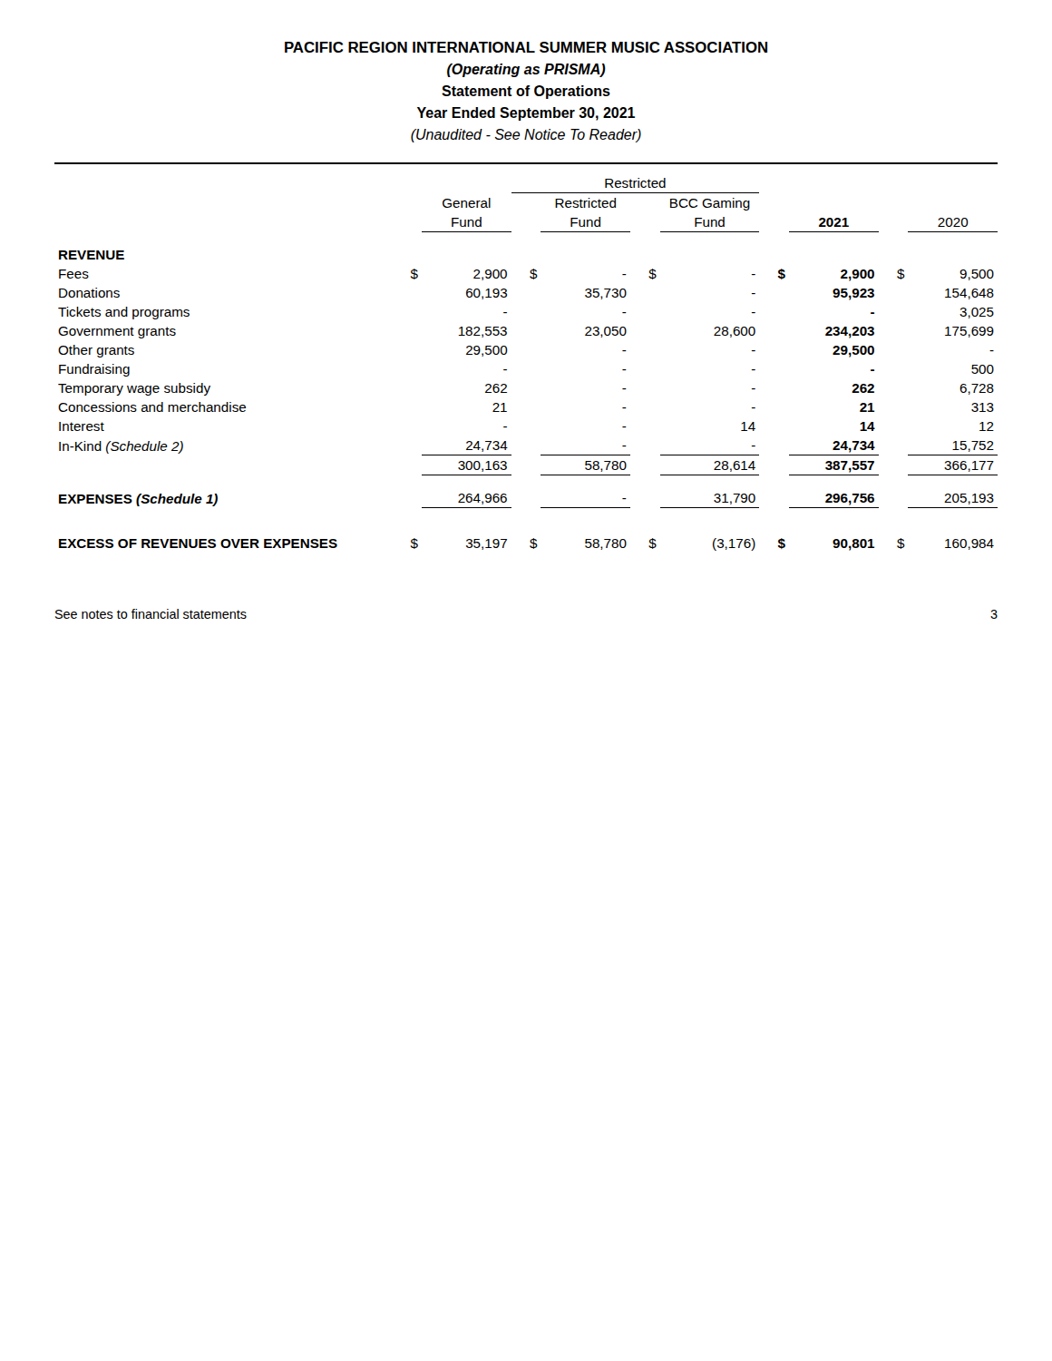PACIFIC REGION INTERNATIONAL SUMMER MUSIC ASSOCIATION
(Operating as PRISMA)
Statement of Operations
Year Ended September 30, 2021
(Unaudited - See Notice To Reader)
| | | | Restricted | | | | |
| | | General | | Restricted | | BCC Gaming | | | | |
| | | Fund | | Fund | | Fund | | 2021 | | 2020 |
| REVENUE | |
| Fees | $ | 2,900 | $ | - | $ | - | $ | 2,900 | $ | 9,500 |
| Donations | | 60,193 | | 35,730 | | - | | 95,923 | | 154,648 |
| Tickets and programs | | - | | - | | - | | - | | 3,025 |
| Government grants | | 182,553 | | 23,050 | | 28,600 | | 234,203 | | 175,699 |
| Other grants | | 29,500 | | - | | - | | 29,500 | | - |
| Fundraising | | - | | - | | - | | - | | 500 |
| Temporary wage subsidy | | 262 | | - | | - | | 262 | | 6,728 |
| Concessions and merchandise | | 21 | | - | | - | | 21 | | 313 |
| Interest | | - | | - | | 14 | | 14 | | 12 |
| In-Kind (Schedule 2) | | 24,734 | | - | | - | | 24,734 | | 15,752 |
| | | 300,163 | | 58,780 | | 28,614 | | 387,557 | | 366,177 |
| EXPENSES (Schedule 1) | | 264,966 | | - | | 31,790 | | 296,756 | | 205,193 |
| EXCESS OF REVENUES OVER EXPENSES | $ | 35,197 | $ | 58,780 | $ | (3,176) | $ | 90,801 | $ | 160,984 |
See notes to financial statements
3